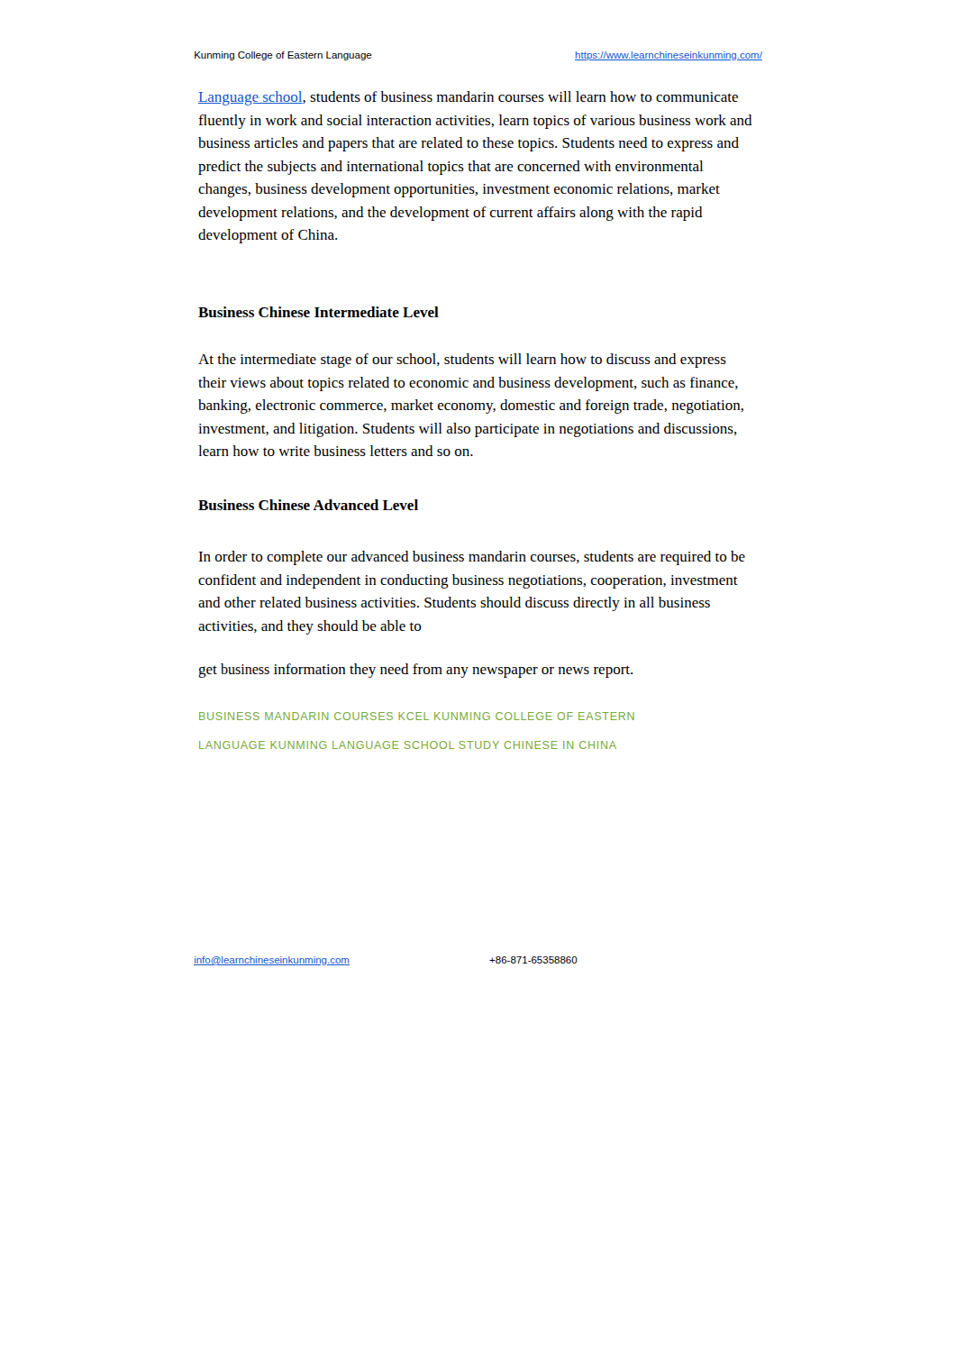Kunming College of Eastern Language
https://www.learnchineseinkunming.com/
Language school, students of business mandarin courses will learn how to communicate fluently in work and social interaction activities, learn topics of various business work and business articles and papers that are related to these topics. Students need to express and predict the subjects and international topics that are concerned with environmental changes, business development opportunities, investment economic relations, market development relations, and the development of current affairs along with the rapid development of China.
Business Chinese Intermediate Level
At the intermediate stage of our school, students will learn how to discuss and express their views about topics related to economic and business development, such as finance, banking, electronic commerce, market economy, domestic and foreign trade, negotiation, investment, and litigation. Students will also participate in negotiations and discussions, learn how to write business letters and so on.
Business Chinese Advanced Level
In order to complete our advanced business mandarin courses, students are required to be confident and independent in conducting business negotiations, cooperation, investment and other related business activities. Students should discuss directly in all business activities, and they should be able to
get business information they need from any newspaper or news report.
BUSINESS MANDARIN COURSES KCEL KUNMING COLLEGE OF EASTERN LANGUAGE KUNMING LANGUAGE SCHOOL STUDY CHINESE IN CHINA
info@learnchineseinkunming.com
+86-871-65358860